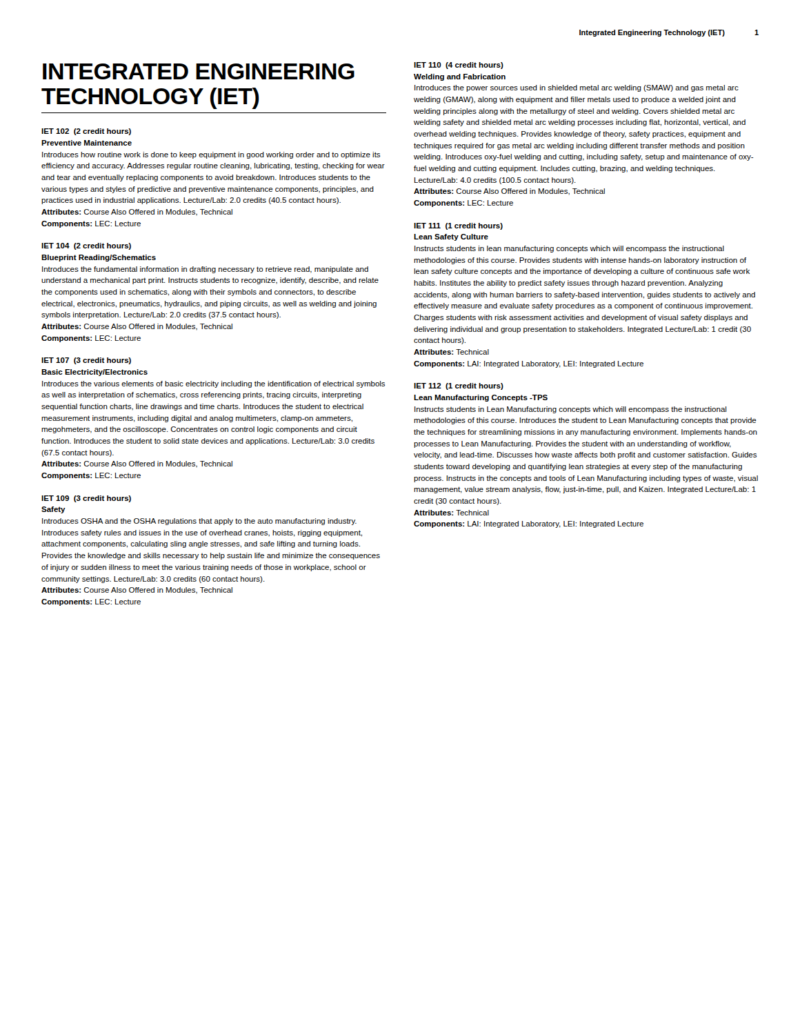Integrated Engineering Technology (IET) 1
Integrated Engineering Technology (IET)
IET 102 (2 credit hours)
Preventive Maintenance
Introduces how routine work is done to keep equipment in good working order and to optimize its efficiency and accuracy. Addresses regular routine cleaning, lubricating, testing, checking for wear and tear and eventually replacing components to avoid breakdown. Introduces students to the various types and styles of predictive and preventive maintenance components, principles, and practices used in industrial applications. Lecture/Lab: 2.0 credits (40.5 contact hours).
Attributes: Course Also Offered in Modules, Technical
Components: LEC: Lecture
IET 104 (2 credit hours)
Blueprint Reading/Schematics
Introduces the fundamental information in drafting necessary to retrieve read, manipulate and understand a mechanical part print. Instructs students to recognize, identify, describe, and relate the components used in schematics, along with their symbols and connectors, to describe electrical, electronics, pneumatics, hydraulics, and piping circuits, as well as welding and joining symbols interpretation. Lecture/Lab: 2.0 credits (37.5 contact hours).
Attributes: Course Also Offered in Modules, Technical
Components: LEC: Lecture
IET 107 (3 credit hours)
Basic Electricity/Electronics
Introduces the various elements of basic electricity including the identification of electrical symbols as well as interpretation of schematics, cross referencing prints, tracing circuits, interpreting sequential function charts, line drawings and time charts. Introduces the student to electrical measurement instruments, including digital and analog multimeters, clamp-on ammeters, megohmeters, and the oscilloscope. Concentrates on control logic components and circuit function. Introduces the student to solid state devices and applications. Lecture/Lab: 3.0 credits (67.5 contact hours).
Attributes: Course Also Offered in Modules, Technical
Components: LEC: Lecture
IET 109 (3 credit hours)
Safety
Introduces OSHA and the OSHA regulations that apply to the auto manufacturing industry. Introduces safety rules and issues in the use of overhead cranes, hoists, rigging equipment, attachment components, calculating sling angle stresses, and safe lifting and turning loads. Provides the knowledge and skills necessary to help sustain life and minimize the consequences of injury or sudden illness to meet the various training needs of those in workplace, school or community settings. Lecture/Lab: 3.0 credits (60 contact hours).
Attributes: Course Also Offered in Modules, Technical
Components: LEC: Lecture
IET 110 (4 credit hours)
Welding and Fabrication
Introduces the power sources used in shielded metal arc welding (SMAW) and gas metal arc welding (GMAW), along with equipment and filler metals used to produce a welded joint and welding principles along with the metallurgy of steel and welding. Covers shielded metal arc welding safety and shielded metal arc welding processes including flat, horizontal, vertical, and overhead welding techniques. Provides knowledge of theory, safety practices, equipment and techniques required for gas metal arc welding including different transfer methods and position welding. Introduces oxy-fuel welding and cutting, including safety, setup and maintenance of oxy-fuel welding and cutting equipment. Includes cutting, brazing, and welding techniques. Lecture/Lab: 4.0 credits (100.5 contact hours).
Attributes: Course Also Offered in Modules, Technical
Components: LEC: Lecture
IET 111 (1 credit hours)
Lean Safety Culture
Instructs students in lean manufacturing concepts which will encompass the instructional methodologies of this course. Provides students with intense hands-on laboratory instruction of lean safety culture concepts and the importance of developing a culture of continuous safe work habits. Institutes the ability to predict safety issues through hazard prevention. Analyzing accidents, along with human barriers to safety-based intervention, guides students to actively and effectively measure and evaluate safety procedures as a component of continuous improvement. Charges students with risk assessment activities and development of visual safety displays and delivering individual and group presentation to stakeholders. Integrated Lecture/Lab: 1 credit (30 contact hours).
Attributes: Technical
Components: LAI: Integrated Laboratory, LEI: Integrated Lecture
IET 112 (1 credit hours)
Lean Manufacturing Concepts -TPS
Instructs students in Lean Manufacturing concepts which will encompass the instructional methodologies of this course. Introduces the student to Lean Manufacturing concepts that provide the techniques for streamlining missions in any manufacturing environment. Implements hands-on processes to Lean Manufacturing. Provides the student with an understanding of workflow, velocity, and lead-time. Discusses how waste affects both profit and customer satisfaction. Guides students toward developing and quantifying lean strategies at every step of the manufacturing process. Instructs in the concepts and tools of Lean Manufacturing including types of waste, visual management, value stream analysis, flow, just-in-time, pull, and Kaizen. Integrated Lecture/Lab: 1 credit (30 contact hours).
Attributes: Technical
Components: LAI: Integrated Laboratory, LEI: Integrated Lecture